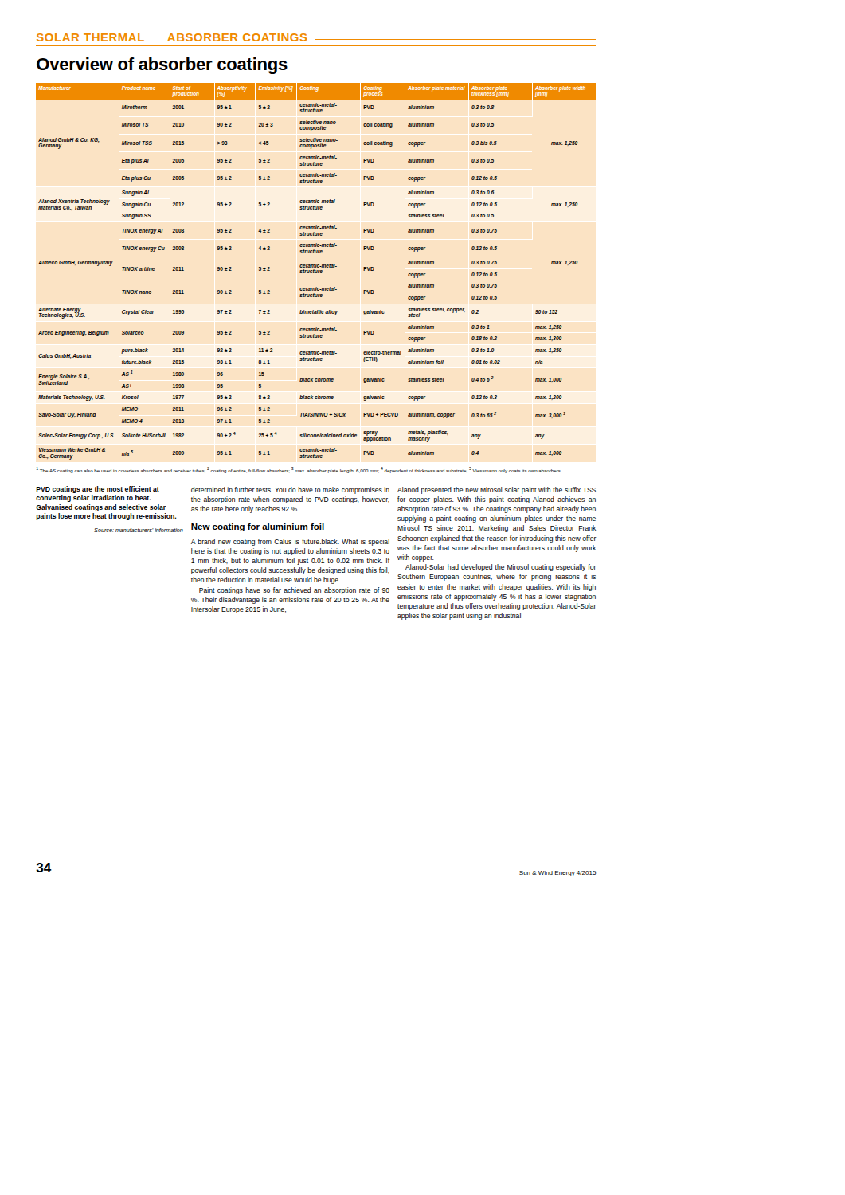SOLAR THERMAL
ABSORBER COATINGS
Overview of absorber coatings
| Manufacturer | Product name | Start of production | Absorptivity [%] | Emissivity [%] | Coating | Coating process | Absorber plate material | Absorber plate thickness [mm] | Absorber plate width [mm] |
| --- | --- | --- | --- | --- | --- | --- | --- | --- | --- |
| Alanod GmbH & Co. KG, Germany | Mirotherm | 2001 | 95 ± 1 | 5 ± 2 | ceramic-metal-structure | PVD | aluminium | 0.3 to 0.8 | max. 1,250 |
| Mirosol TS | 2010 | 90 ± 2 | 20 ± 3 | selective nano-composite | coil coating | aluminium | 0.3 to 0.5 |
| Mirosol TSS | 2015 | > 93 | < 45 | selective nano-composite | coil coating | copper | 0.3 bis 0.5 |
| Eta plus Al | 2005 | 95 ± 2 | 5 ± 2 | ceramic-metal-structure | PVD | aluminium | 0.3 to 0.5 |
| Eta plus Cu | 2005 | 95 ± 2 | 5 ± 2 | ceramic-metal-structure | PVD | copper | 0.12 to 0.5 |
| Alanod-Xxentria Technology Materials Co., Taiwan | Sungain Al | 2012 | 95 ± 2 | 5 ± 2 | ceramic-metal-structure | PVD | aluminium | 0.3 to 0.6 | max. 1,250 |
| Sungain Cu | copper | 0.12 to 0.5 |
| Sungain SS | stainless steel | 0.3 to 0.5 |
| Almeco GmbH, Germany/Italy | TiNOX energy Al | 2008 | 95 ± 2 | 4 ± 2 | ceramic-metal-structure | PVD | aluminium | 0.3 to 0.75 | max. 1,250 |
| TiNOX energy Cu | 2008 | 95 ± 2 | 4 ± 2 | ceramic-metal-structure | PVD | copper | 0.12 to 0.5 |
| TiNOX artline | 2011 | 90 ± 2 | 5 ± 2 | ceramic-metal-structure | PVD | aluminium | 0.3 to 0.75 |
| copper | 0.12 to 0.5 |
| TiNOX nano | 2011 | 90 ± 2 | 5 ± 2 | ceramic-metal-structure | PVD | aluminium | 0.3 to 0.75 |
| copper | 0.12 to 0.5 |
| Alternate Energy Technologies, U.S. | Crystal Clear | 1995 | 97 ± 2 | 7 ± 2 | bimetallic alloy | galvanic | stainless steel, copper, steel | 0.2 | 90 to 152 |
| Arceo Engineering, Belgium | Solarceo | 2009 | 95 ± 2 | 5 ± 2 | ceramic-metal-structure | PVD | aluminium | 0.3 to 1 | max. 1,250 |
| copper | 0.18 to 0.2 | max. 1,300 |
| Calus GmbH, Austria | pure.black | 2014 | 92 ± 2 | 11 ± 2 | ceramic-metal-structure | electro-thermal (ETH) | aluminium | 0.3 to 1.0 | max. 1,250 |
| future.black | 2015 | 93 ± 1 | 8 ± 1 | aluminium foil | 0.01 to 0.02 | n/a |
| Energie Solaire S.A., Switzerland | AS 1 | 1980 | 96 | 15 | black chrome | galvanic | stainless steel | 0.4 to 6 2 | max. 1,000 |
| AS+ | 1998 | 95 | 5 |
| Materials Technology, U.S. | Krosol | 1977 | 95 ± 2 | 8 ± 2 | black chrome | galvanic | copper | 0.12 to 0.3 | max. 1,200 |
| Savo-Solar Oy, Finland | MEMO | 2011 | 96 ± 2 | 5 ± 2 | TiAlSiN/NO + SiOx | PVD + PECVD | aluminium, copper | 0.3 to 65 2 | max. 3,000 3 |
| MEMO 4 | 2013 | 97 ± 1 | 5 ± 2 |
| Solec-Solar Energy Corp., U.S. | Solkote HI/Sorb-II | 1982 | 90 ± 2 4 | 25 ± 5 4 | silicone/calcined oxide | spray-application | metals, plastics, masonry | any | any |
| Viessmann Werke GmbH & Co., Germany | n/a 5 | 2009 | 95 ± 1 | 5 ± 1 | ceramic-metal-structure | PVD | aluminium | 0.4 | max. 1,000 |
1 The AS coating can also be used in coverless absorbers and receiver tubes; 2 coating of entire, full-flow absorbers; 3 max. absorber plate length: 6,000 mm; 4 dependent of thickness and substrate; 5 Viessmann only coats its own absorbers
PVD coatings are the most efficient at converting solar irradiation to heat. Galvanised coatings and selective solar paints lose more heat through re-emission.
Source: manufacturers' information
determined in further tests. You do have to make compromises in the absorption rate when compared to PVD coatings, however, as the rate here only reaches 92 %.
New coating for aluminium foil
A brand new coating from Calus is future.black. What is special here is that the coating is not applied to aluminium sheets 0.3 to 1 mm thick, but to aluminium foil just 0.01 to 0.02 mm thick. If powerful collectors could successfully be designed using this foil, then the reduction in material use would be huge.
Paint coatings have so far achieved an absorption rate of 90 %. Their disadvantage is an emissions rate of 20 to 25 %. At the Intersolar Europe 2015 in June,
Alanod presented the new Mirosol solar paint with the suffix TSS for copper plates. With this paint coating Alanod achieves an absorption rate of 93 %. The coatings company had already been supplying a paint coating on aluminium plates under the name Mirosol TS since 2011. Marketing and Sales Director Frank Schoonen explained that the reason for introducing this new offer was the fact that some absorber manufacturers could only work with copper.
Alanod-Solar had developed the Mirosol coating especially for Southern European countries, where for pricing reasons it is easier to enter the market with cheaper qualities. With its high emissions rate of approximately 45 % it has a lower stagnation temperature and thus offers overheating protection. Alanod-Solar applies the solar paint using an industrial
34
Sun & Wind Energy 4/2015